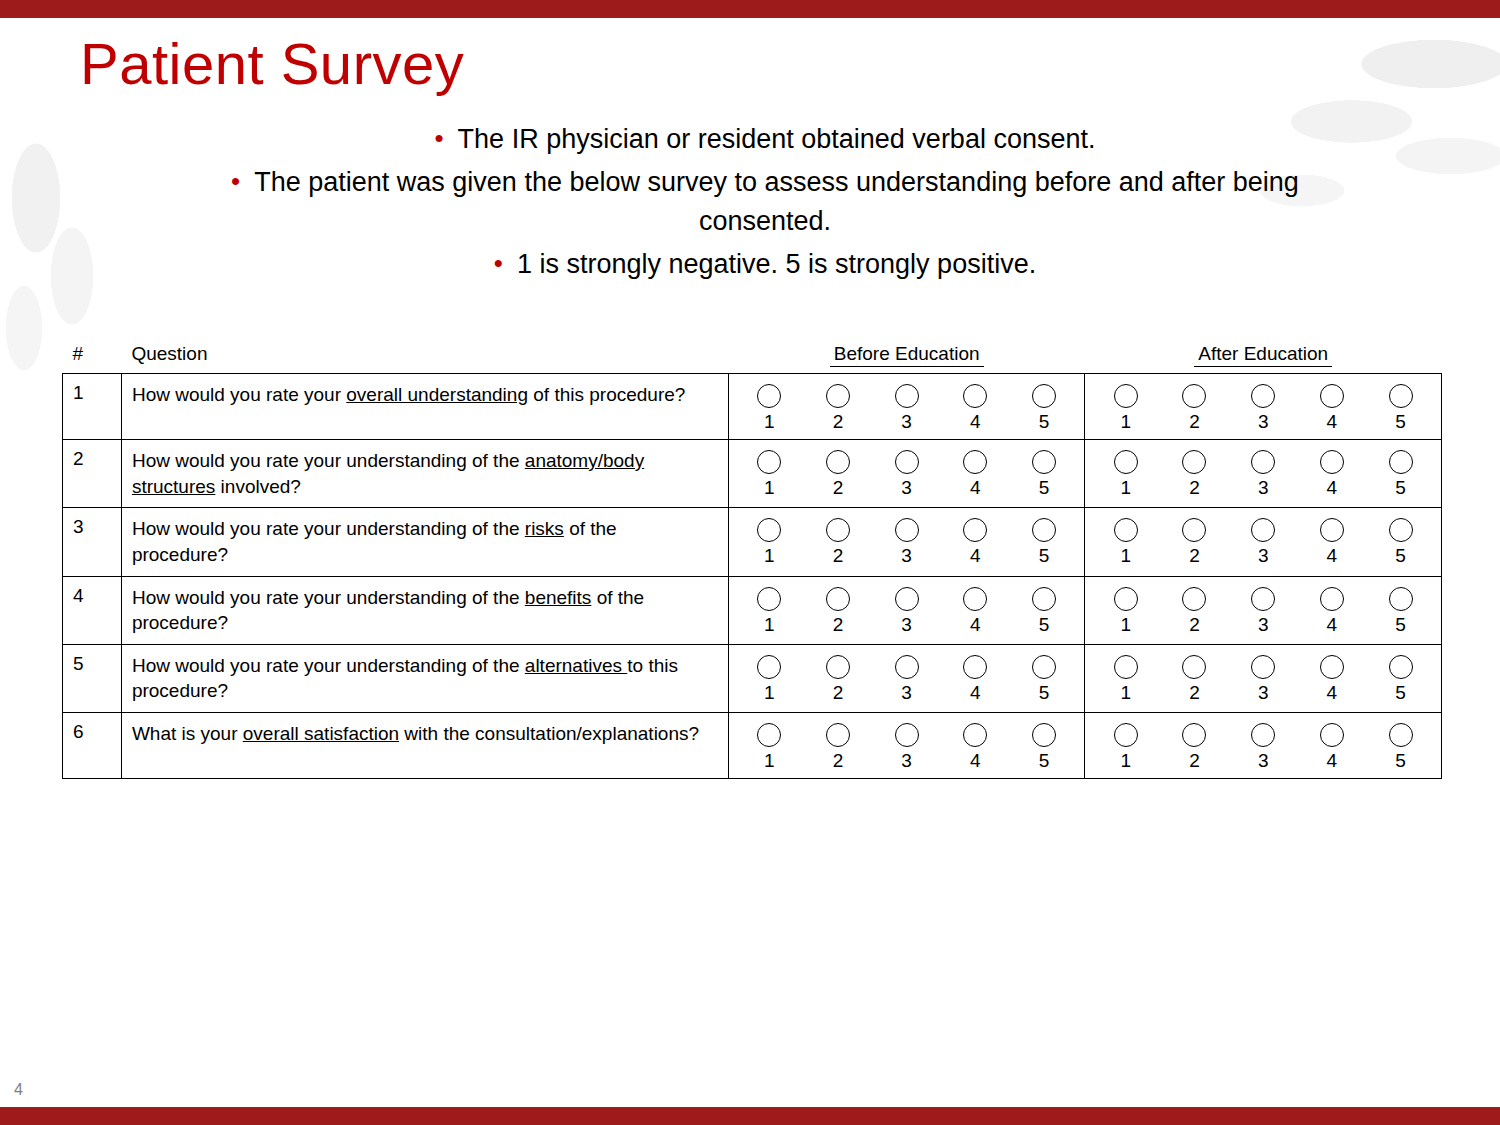Patient Survey
The IR physician or resident obtained verbal consent.
The patient was given the below survey to assess understanding before and after being consented.
1 is strongly negative. 5 is strongly positive.
| # | Question | Before Education | After Education |
| --- | --- | --- | --- |
| 1 | How would you rate your overall understanding of this procedure? | 1 2 3 4 5 | 1 2 3 4 5 |
| 2 | How would you rate your understanding of the anatomy/body structures involved? | 1 2 3 4 5 | 1 2 3 4 5 |
| 3 | How would you rate your understanding of the risks of the procedure? | 1 2 3 4 5 | 1 2 3 4 5 |
| 4 | How would you rate your understanding of the benefits of the procedure? | 1 2 3 4 5 | 1 2 3 4 5 |
| 5 | How would you rate your understanding of the alternatives to this procedure? | 1 2 3 4 5 | 1 2 3 4 5 |
| 6 | What is your overall satisfaction with the consultation/explanations? | 1 2 3 4 5 | 1 2 3 4 5 |
4